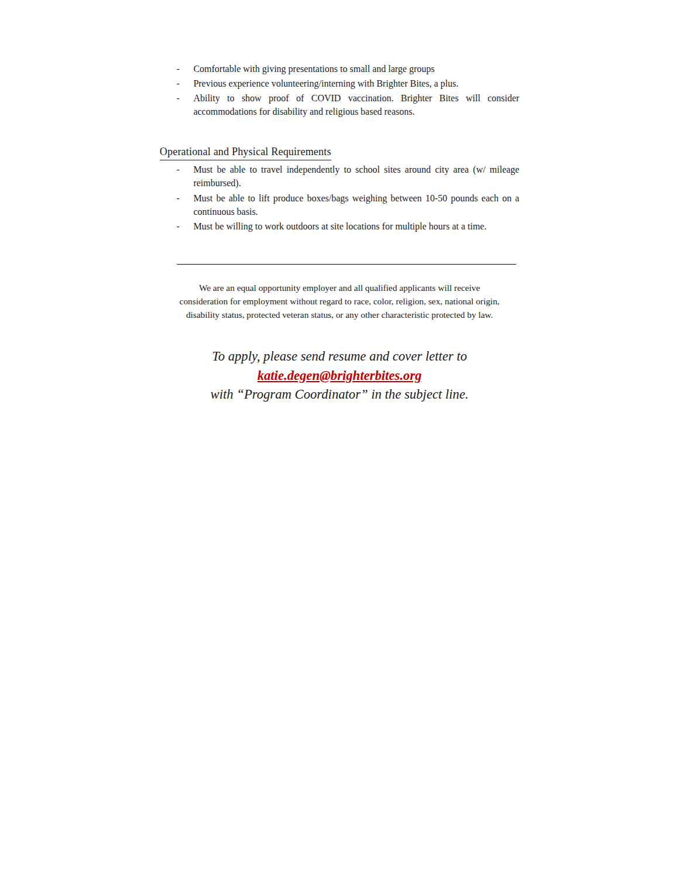Comfortable with giving presentations to small and large groups
Previous experience volunteering/interning with Brighter Bites, a plus.
Ability to show proof of COVID vaccination. Brighter Bites will consider accommodations for disability and religious based reasons.
Operational and Physical Requirements
Must be able to travel independently to school sites around city area (w/ mileage reimbursed).
Must be able to lift produce boxes/bags weighing between 10-50 pounds each on a continuous basis.
Must be willing to work outdoors at site locations for multiple hours at a time.
We are an equal opportunity employer and all qualified applicants will receive consideration for employment without regard to race, color, religion, sex, national origin, disability status, protected veteran status, or any other characteristic protected by law.
To apply, please send resume and cover letter to
katie.degen@brighterbites.org
with “Program Coordinator” in the subject line.